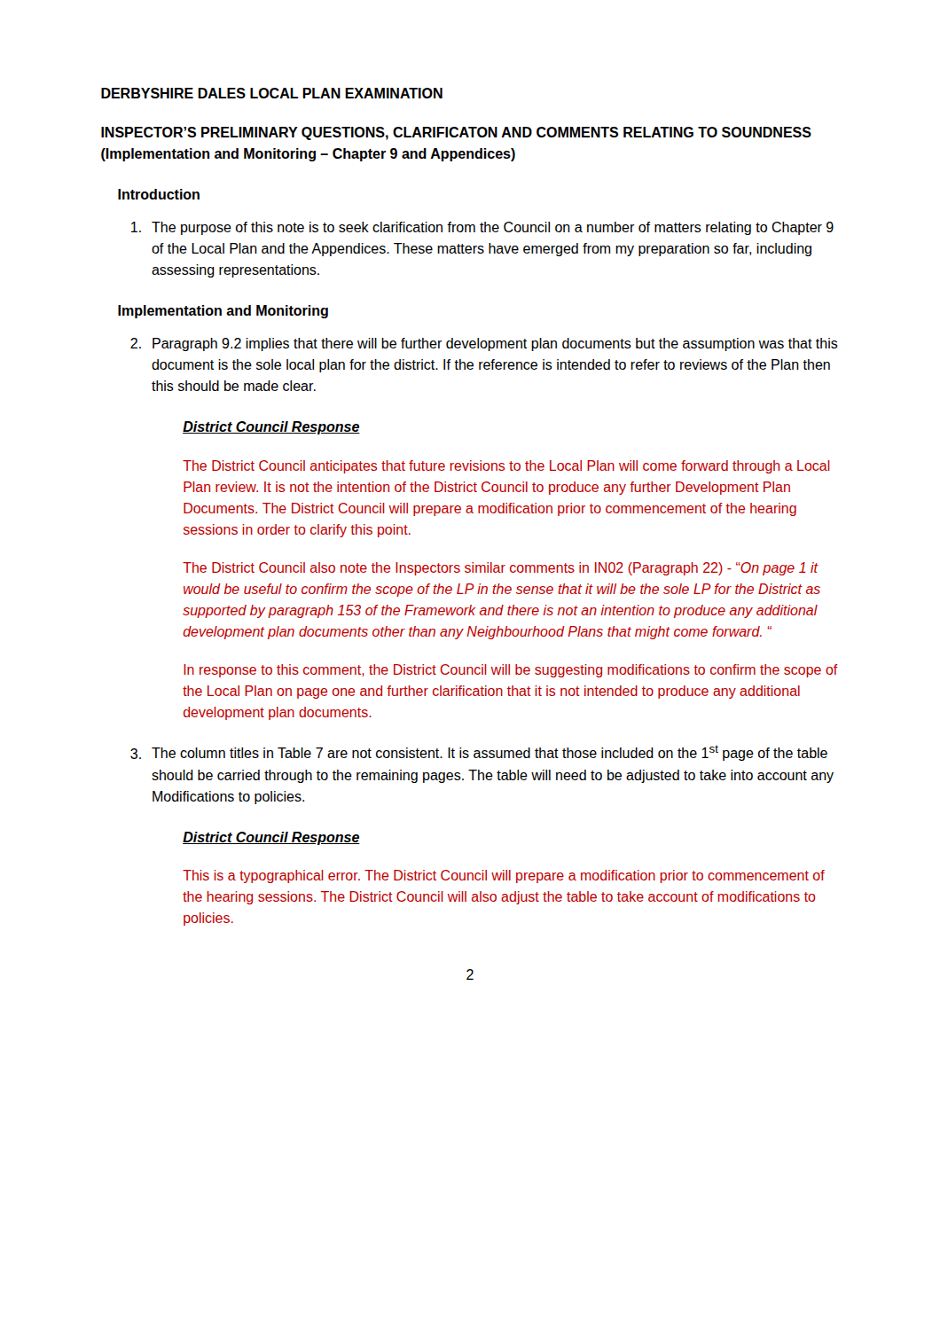DERBYSHIRE DALES LOCAL PLAN EXAMINATION
INSPECTOR’S PRELIMINARY QUESTIONS, CLARIFICATON AND COMMENTS RELATING TO SOUNDNESS (Implementation and Monitoring – Chapter 9 and Appendices)
Introduction
The purpose of this note is to seek clarification from the Council on a number of matters relating to Chapter 9 of the Local Plan and the Appendices. These matters have emerged from my preparation so far, including assessing representations.
Implementation and Monitoring
Paragraph 9.2 implies that there will be further development plan documents but the assumption was that this document is the sole local plan for the district. If the reference is intended to refer to reviews of the Plan then this should be made clear.
District Council Response
The District Council anticipates that future revisions to the Local Plan will come forward through a Local Plan review. It is not the intention of the District Council to produce any further Development Plan Documents. The District Council will prepare a modification prior to commencement of the hearing sessions in order to clarify this point.
The District Council also note the Inspectors similar comments in IN02 (Paragraph 22) - “On page 1 it would be useful to confirm the scope of the LP in the sense that it will be the sole LP for the District as supported by paragraph 153 of the Framework and there is not an intention to produce any additional development plan documents other than any Neighbourhood Plans that might come forward. “
In response to this comment, the District Council will be suggesting modifications to confirm the scope of the Local Plan on page one and further clarification that it is not intended to produce any additional development plan documents.
The column titles in Table 7 are not consistent. It is assumed that those included on the 1st page of the table should be carried through to the remaining pages. The table will need to be adjusted to take into account any Modifications to policies.
District Council Response
This is a typographical error. The District Council will prepare a modification prior to commencement of the hearing sessions. The District Council will also adjust the table to take account of modifications to policies.
2